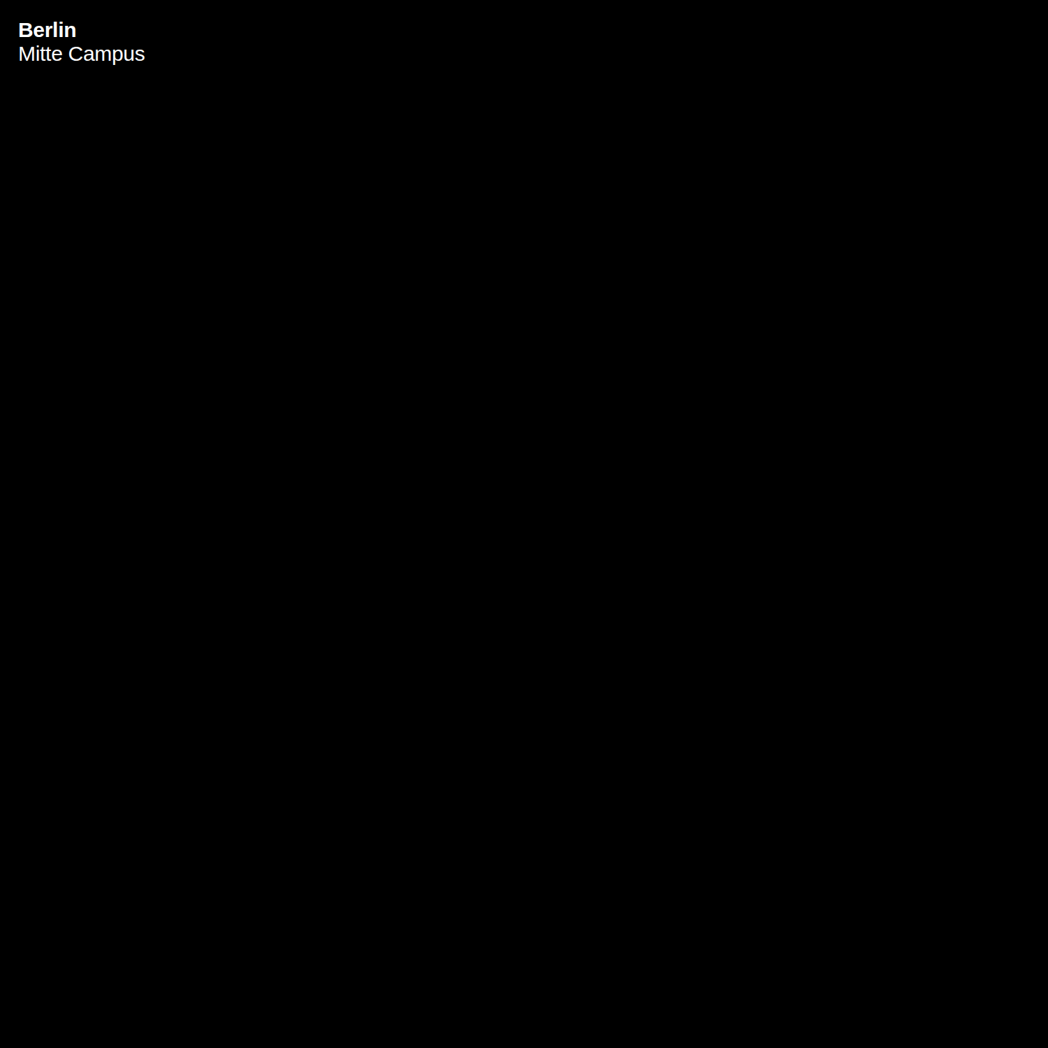Berlin
Mitte Campus